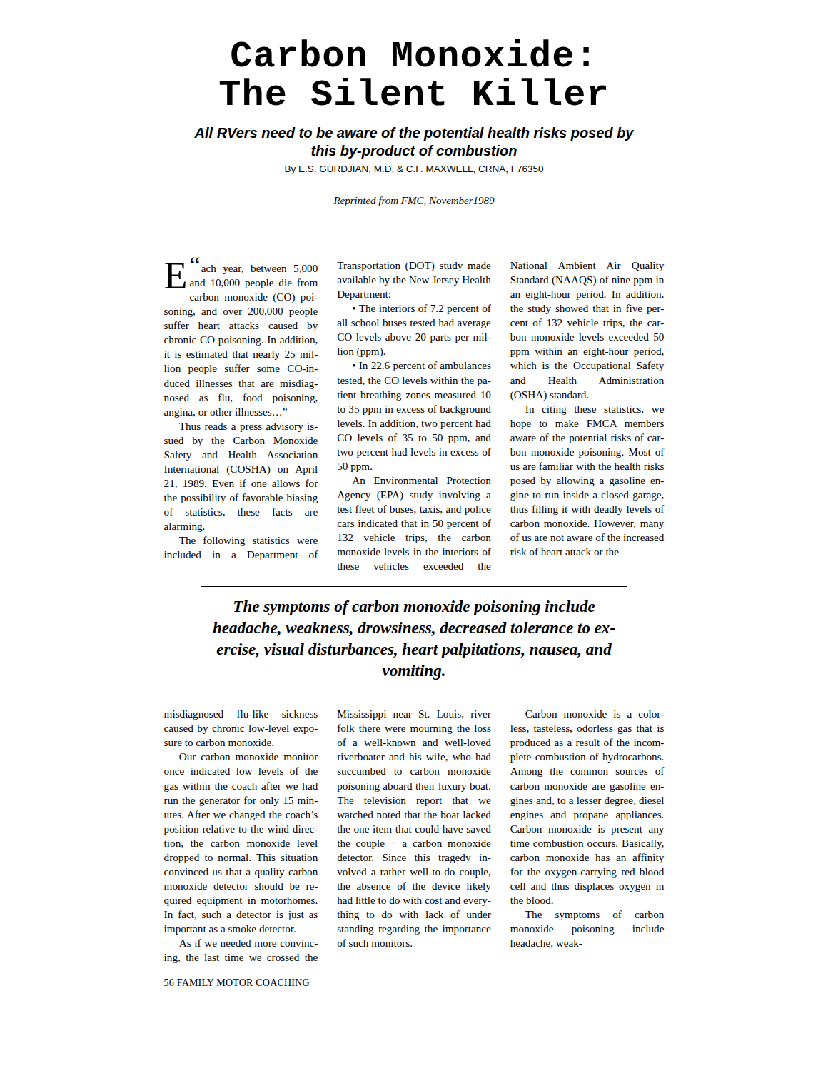Carbon Monoxide:
The Silent Killer
All RVers need to be aware of the potential health risks posed by this by-product of combustion
By E.S. GURDJIAN, M.D, & C.F. MAXWELL, CRNA, F76350
Reprinted from FMC, November1989
“Each year, between 5,000 and 10,000 people die from carbon monoxide (CO) poisoning, and over 200,000 people suffer heart attacks caused by chronic CO poisoning. In addition, it is estimated that nearly 25 million people suffer some CO-induced illnesses that are misdiagnosed as flu, food poisoning, angina, or other illnesses…”
Thus reads a press advisory issued by the Carbon Monoxide Safety and Health Association International (COSHA) on April 21, 1989. Even if one allows for the possibility of favorable biasing of statistics, these facts are alarming.
The following statistics were included in a Department of Transportation (DOT) study made available by the New Jersey Health Department:
• The interiors of 7.2 percent of all school buses tested had average CO levels above 20 parts per million (ppm).
• In 22.6 percent of ambulances tested, the CO levels within the patient breathing zones measured 10 to 35 ppm in excess of background levels. In addition, two percent had CO levels of 35 to 50 ppm, and two percent had levels in excess of 50 ppm.
An Environmental Protection Agency (EPA) study involving a test fleet of buses, taxis, and police cars indicated that in 50 percent of 132 vehicle trips, the carbon monoxide levels in the interiors of these vehicles exceeded the National Ambient Air Quality Standard (NAAQS) of nine ppm in an eight-hour period. In addition, the study showed that in five percent of 132 vehicle trips, the carbon monoxide levels exceeded 50 ppm within an eight-hour period, which is the Occupational Safety and Health Administration (OSHA) standard.
In citing these statistics, we hope to make FMCA members aware of the potential risks of carbon monoxide poisoning. Most of us are familiar with the health risks posed by allowing a gasoline engine to run inside a closed garage, thus filling it with deadly levels of carbon monoxide. However, many of us are not aware of the increased risk of heart attack or the
The symptoms of carbon monoxide poisoning include headache, weakness, drowsiness, decreased tolerance to exercise, visual disturbances, heart palpitations, nausea, and vomiting.
misdiagnosed flu-like sickness caused by chronic low-level exposure to carbon monoxide.
Our carbon monoxide monitor once indicated low levels of the gas within the coach after we had run the generator for only 15 minutes. After we changed the coach’s position relative to the wind direction, the carbon monoxide level dropped to normal. This situation convinced us that a quality carbon monoxide detector should be required equipment in motorhomes. In fact, such a detector is just as important as a smoke detector.
As if we needed more convincing, the last time we crossed the Mississippi near St. Louis, river folk there were mourning the loss of a well-known and well-loved riverboater and his wife, who had succumbed to carbon monoxide poisoning aboard their luxury boat. The television report that we watched noted that the boat lacked the one item that could have saved the couple − a carbon monoxide detector. Since this tragedy involved a rather well-to-do couple, the absence of the device likely had little to do with cost and everything to do with lack of under standing regarding the importance of such monitors.
Carbon monoxide is a colorless, tasteless, odorless gas that is produced as a result of the incomplete combustion of hydrocarbons. Among the common sources of carbon monoxide are gasoline engines and, to a lesser degree, diesel engines and propane appliances. Carbon monoxide is present any time combustion occurs. Basically, carbon monoxide has an affinity for the oxygen-carrying red blood cell and thus displaces oxygen in the blood.
The symptoms of carbon monoxide poisoning include headache, weak-
56 FAMILY MOTOR COACHING